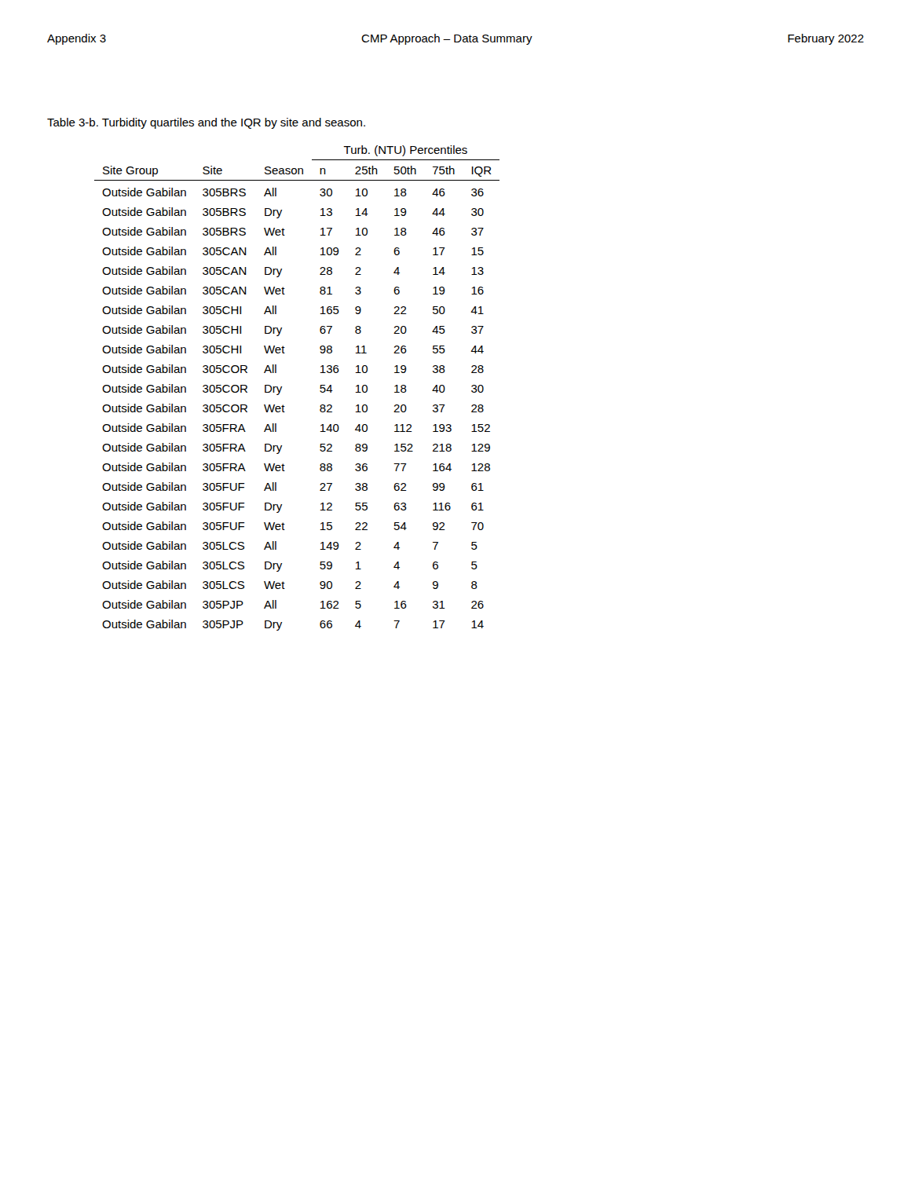Appendix 3
CMP Approach – Data Summary
February 2022
Table 3-b. Turbidity quartiles and the IQR by site and season.
| | | | Turb. (NTU) Percentiles |
| --- | --- | --- | --- |
| Site Group | Site | Season | n | 25th | 50th | 75th | IQR |
| Outside Gabilan | 305BRS | All | 30 | 10 | 18 | 46 | 36 |
| Outside Gabilan | 305BRS | Dry | 13 | 14 | 19 | 44 | 30 |
| Outside Gabilan | 305BRS | Wet | 17 | 10 | 18 | 46 | 37 |
| Outside Gabilan | 305CAN | All | 109 | 2 | 6 | 17 | 15 |
| Outside Gabilan | 305CAN | Dry | 28 | 2 | 4 | 14 | 13 |
| Outside Gabilan | 305CAN | Wet | 81 | 3 | 6 | 19 | 16 |
| Outside Gabilan | 305CHI | All | 165 | 9 | 22 | 50 | 41 |
| Outside Gabilan | 305CHI | Dry | 67 | 8 | 20 | 45 | 37 |
| Outside Gabilan | 305CHI | Wet | 98 | 11 | 26 | 55 | 44 |
| Outside Gabilan | 305COR | All | 136 | 10 | 19 | 38 | 28 |
| Outside Gabilan | 305COR | Dry | 54 | 10 | 18 | 40 | 30 |
| Outside Gabilan | 305COR | Wet | 82 | 10 | 20 | 37 | 28 |
| Outside Gabilan | 305FRA | All | 140 | 40 | 112 | 193 | 152 |
| Outside Gabilan | 305FRA | Dry | 52 | 89 | 152 | 218 | 129 |
| Outside Gabilan | 305FRA | Wet | 88 | 36 | 77 | 164 | 128 |
| Outside Gabilan | 305FUF | All | 27 | 38 | 62 | 99 | 61 |
| Outside Gabilan | 305FUF | Dry | 12 | 55 | 63 | 116 | 61 |
| Outside Gabilan | 305FUF | Wet | 15 | 22 | 54 | 92 | 70 |
| Outside Gabilan | 305LCS | All | 149 | 2 | 4 | 7 | 5 |
| Outside Gabilan | 305LCS | Dry | 59 | 1 | 4 | 6 | 5 |
| Outside Gabilan | 305LCS | Wet | 90 | 2 | 4 | 9 | 8 |
| Outside Gabilan | 305PJP | All | 162 | 5 | 16 | 31 | 26 |
| Outside Gabilan | 305PJP | Dry | 66 | 4 | 7 | 17 | 14 |